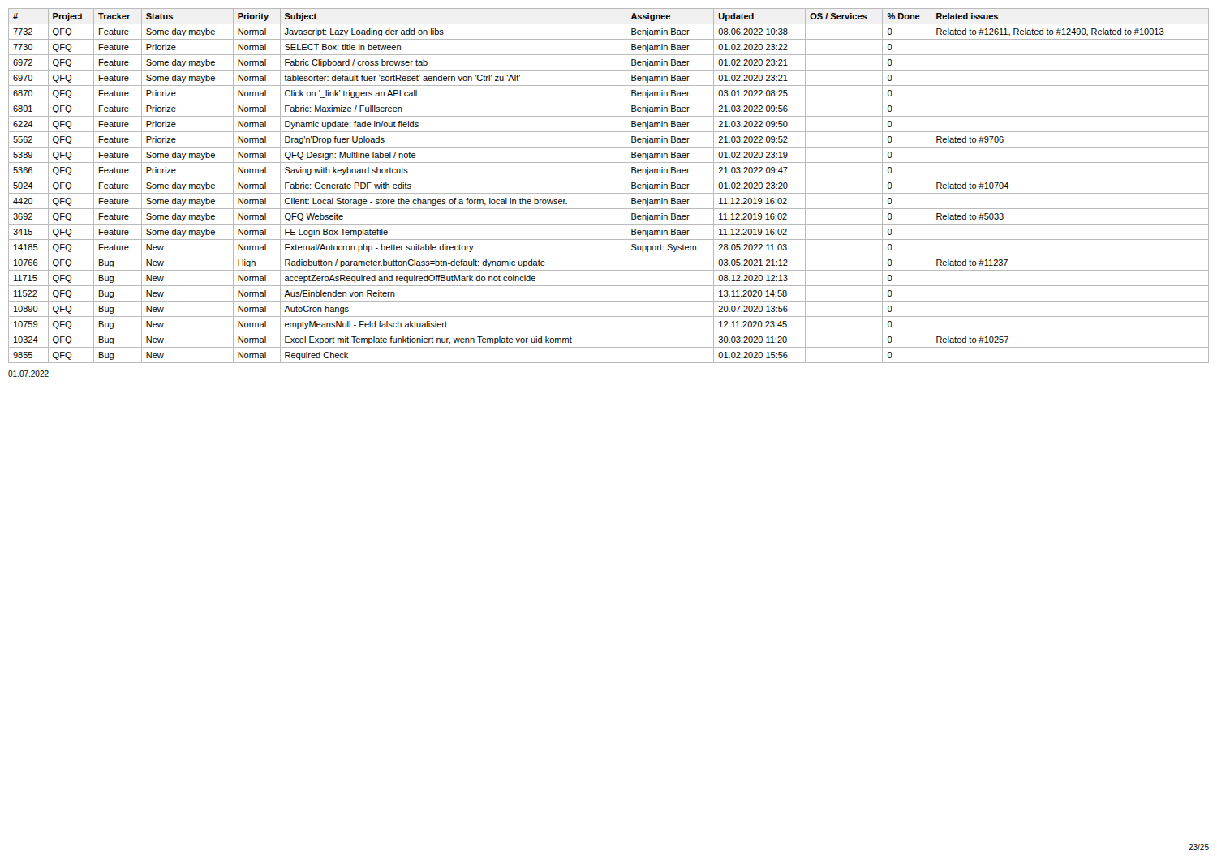| # | Project | Tracker | Status | Priority | Subject | Assignee | Updated | OS / Services | % Done | Related issues |
| --- | --- | --- | --- | --- | --- | --- | --- | --- | --- | --- |
| 7732 | QFQ | Feature | Some day maybe | Normal | Javascript: Lazy Loading der add on libs | Benjamin Baer | 08.06.2022 10:38 | | 0 | Related to #12611, Related to #12490, Related to #10013 |
| 7730 | QFQ | Feature | Priorize | Normal | SELECT Box: title in between | Benjamin Baer | 01.02.2020 23:22 | | 0 | |
| 6972 | QFQ | Feature | Some day maybe | Normal | Fabric Clipboard / cross browser tab | Benjamin Baer | 01.02.2020 23:21 | | 0 | |
| 6970 | QFQ | Feature | Some day maybe | Normal | tablesorter: default fuer 'sortReset' aendern von 'Ctrl' zu 'Alt' | Benjamin Baer | 01.02.2020 23:21 | | 0 | |
| 6870 | QFQ | Feature | Priorize | Normal | Click on '_link' triggers an API call | Benjamin Baer | 03.01.2022 08:25 | | 0 | |
| 6801 | QFQ | Feature | Priorize | Normal | Fabric: Maximize / Fulllscreen | Benjamin Baer | 21.03.2022 09:56 | | 0 | |
| 6224 | QFQ | Feature | Priorize | Normal | Dynamic update: fade in/out fields | Benjamin Baer | 21.03.2022 09:50 | | 0 | |
| 5562 | QFQ | Feature | Priorize | Normal | Drag'n'Drop fuer Uploads | Benjamin Baer | 21.03.2022 09:52 | | 0 | Related to #9706 |
| 5389 | QFQ | Feature | Some day maybe | Normal | QFQ Design: Multline label / note | Benjamin Baer | 01.02.2020 23:19 | | 0 | |
| 5366 | QFQ | Feature | Priorize | Normal | Saving with keyboard shortcuts | Benjamin Baer | 21.03.2022 09:47 | | 0 | |
| 5024 | QFQ | Feature | Some day maybe | Normal | Fabric: Generate PDF with edits | Benjamin Baer | 01.02.2020 23:20 | | 0 | Related to #10704 |
| 4420 | QFQ | Feature | Some day maybe | Normal | Client: Local Storage - store the changes of a form, local in the browser. | Benjamin Baer | 11.12.2019 16:02 | | 0 | |
| 3692 | QFQ | Feature | Some day maybe | Normal | QFQ Webseite | Benjamin Baer | 11.12.2019 16:02 | | 0 | Related to #5033 |
| 3415 | QFQ | Feature | Some day maybe | Normal | FE Login Box Templatefile | Benjamin Baer | 11.12.2019 16:02 | | 0 | |
| 14185 | QFQ | Feature | New | Normal | External/Autocron.php - better suitable directory | Support: System | 28.05.2022 11:03 | | 0 | |
| 10766 | QFQ | Bug | New | High | Radiobutton / parameter.buttonClass=btn-default: dynamic update | | 03.05.2021 21:12 | | 0 | Related to #11237 |
| 11715 | QFQ | Bug | New | Normal | acceptZeroAsRequired and requiredOffButMark do not coincide | | 08.12.2020 12:13 | | 0 | |
| 11522 | QFQ | Bug | New | Normal | Aus/Einblenden von Reitern | | 13.11.2020 14:58 | | 0 | |
| 10890 | QFQ | Bug | New | Normal | AutoCron hangs | | 20.07.2020 13:56 | | 0 | |
| 10759 | QFQ | Bug | New | Normal | emptyMeansNull - Feld falsch aktualisiert | | 12.11.2020 23:45 | | 0 | |
| 10324 | QFQ | Bug | New | Normal | Excel Export mit Template funktioniert nur, wenn Template vor uid kommt | | 30.03.2020 11:20 | | 0 | Related to #10257 |
| 9855 | QFQ | Bug | New | Normal | Required Check | | 01.02.2020 15:56 | | 0 | |
01.07.2022
23/25